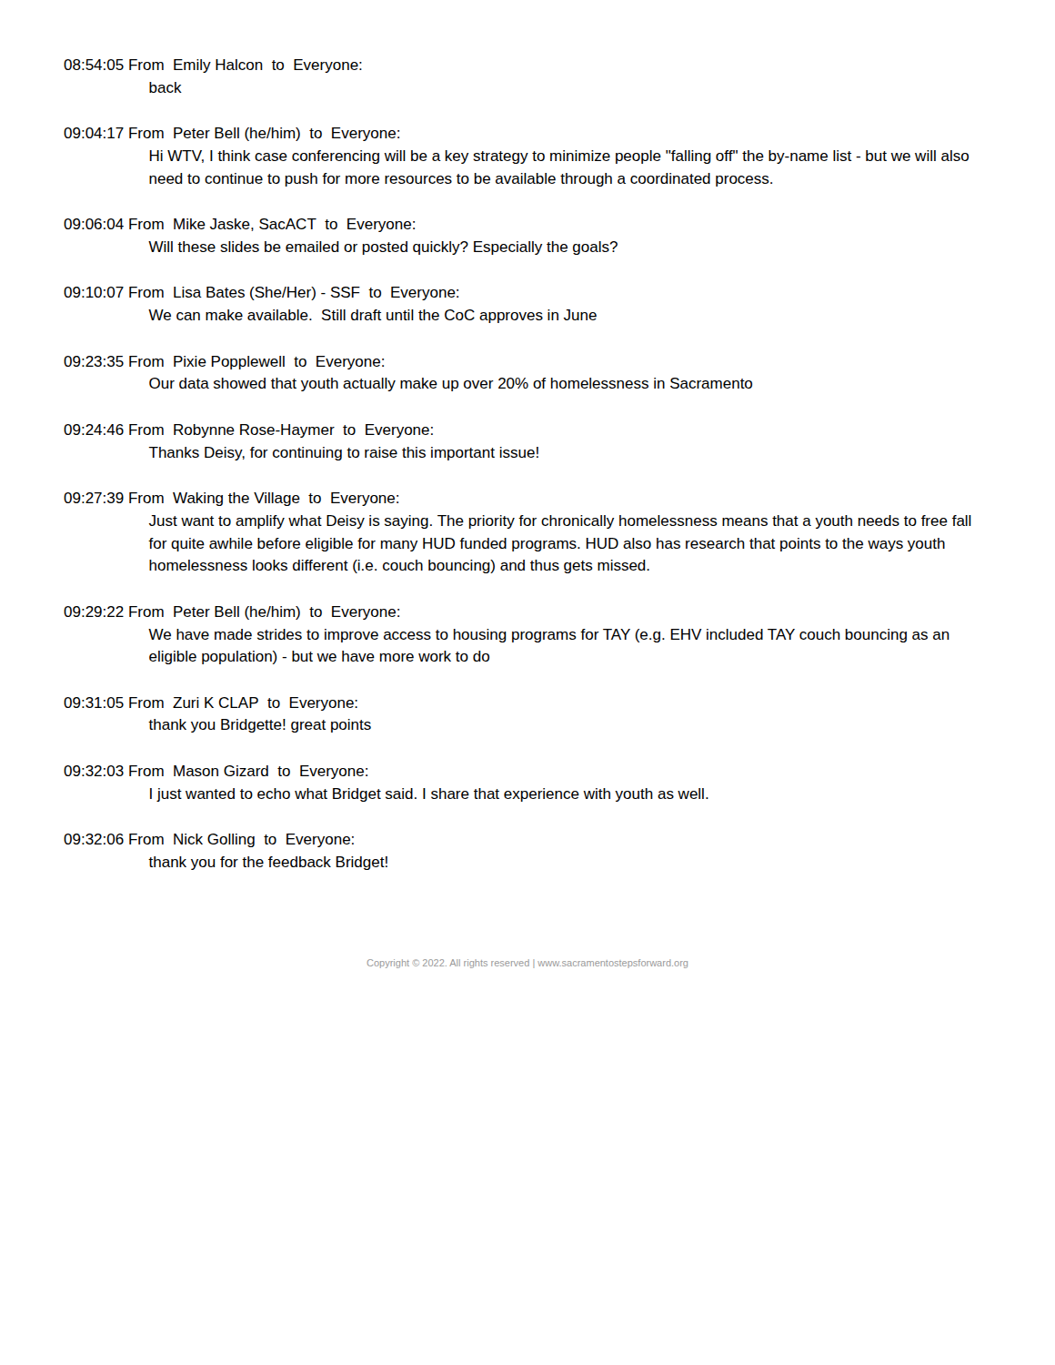08:54:05 From Emily Halcon to Everyone:
back
09:04:17 From Peter Bell (he/him) to Everyone:
Hi WTV, I think case conferencing will be a key strategy to minimize people "falling off" the by-name list - but we will also need to continue to push for more resources to be available through a coordinated process.
09:06:04 From Mike Jaske, SacACT to Everyone:
Will these slides be emailed or posted quickly? Especially the goals?
09:10:07 From Lisa Bates (She/Her) - SSF to Everyone:
We can make available. Still draft until the CoC approves in June
09:23:35 From Pixie Popplewell to Everyone:
Our data showed that youth actually make up over 20% of homelessness in Sacramento
09:24:46 From Robynne Rose-Haymer to Everyone:
Thanks Deisy, for continuing to raise this important issue!
09:27:39 From Waking the Village to Everyone:
Just want to amplify what Deisy is saying. The priority for chronically homelessness means that a youth needs to free fall for quite awhile before eligible for many HUD funded programs. HUD also has research that points to the ways youth homelessness looks different (i.e. couch bouncing) and thus gets missed.
09:29:22 From Peter Bell (he/him) to Everyone:
We have made strides to improve access to housing programs for TAY (e.g. EHV included TAY couch bouncing as an eligible population) - but we have more work to do
09:31:05 From Zuri K CLAP to Everyone:
thank you Bridgette! great points
09:32:03 From Mason Gizard to Everyone:
I just wanted to echo what Bridget said. I share that experience with youth as well.
09:32:06 From Nick Golling to Everyone:
thank you for the feedback Bridget!
Copyright © 2022. All rights reserved | www.sacramentostepsforward.org